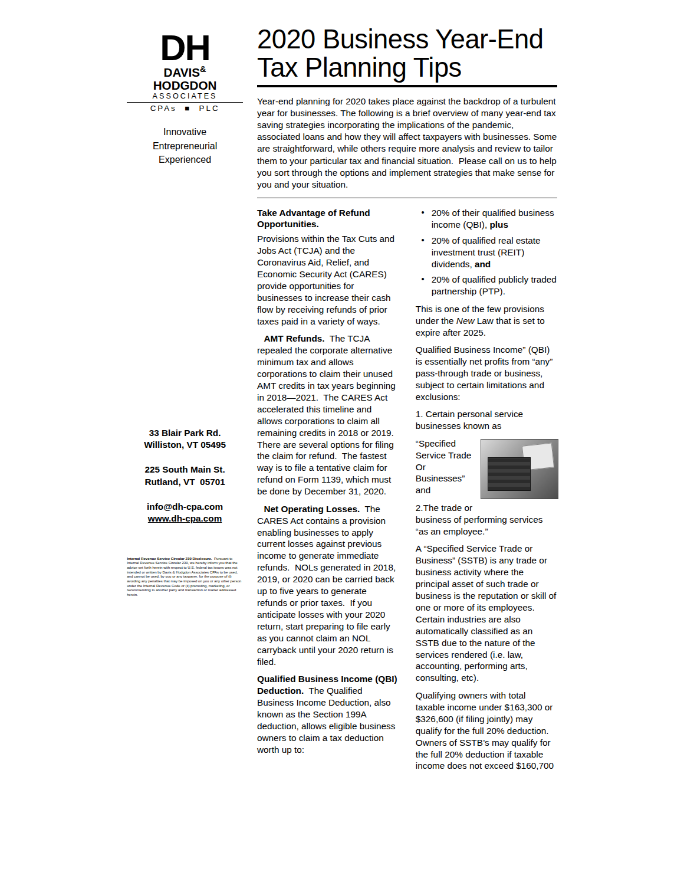DH
DAVIS&
HODGDON
ASSOCIATES
CPAs ■ PLC
Innovative
Entrepreneurial
Experienced
33 Blair Park Rd.
Williston, VT 05495
225 South Main St.
Rutland, VT 05701
info@dh-cpa.com
www.dh-cpa.com
Internal Revenue Service Circular 230 Disclosure. Pursuant to Internal Revenue Service Circular 230, we hereby inform you that the advice set forth herein with respect to U.S. federal tax issues was not intended or written by Davis & Hodgdon Associates CPAs to be used, and cannot be used, by you or any taxpayer, for the purpose of (i) avoiding any penalties that may be imposed on you or any other person under the Internal Revenue Code or (ii) promoting, marketing, or recommending to another party and transaction or matter addressed herein.
2020 Business Year-End
Tax Planning Tips
Year-end planning for 2020 takes place against the backdrop of a turbulent year for businesses. The following is a brief overview of many year-end tax saving strategies incorporating the implications of the pandemic, associated loans and how they will affect taxpayers with businesses. Some are straightforward, while others require more analysis and review to tailor them to your particular tax and financial situation. Please call on us to help you sort through the options and implement strategies that make sense for you and your situation.
Take Advantage of Refund Opportunities.
Provisions within the Tax Cuts and Jobs Act (TCJA) and the Coronavirus Aid, Relief, and Economic Security Act (CARES) provide opportunities for businesses to increase their cash flow by receiving refunds of prior taxes paid in a variety of ways.
AMT Refunds. The TCJA repealed the corporate alternative minimum tax and allows corporations to claim their unused AMT credits in tax years beginning in 2018—2021. The CARES Act accelerated this timeline and allows corporations to claim all remaining credits in 2018 or 2019. There are several options for filing the claim for refund. The fastest way is to file a tentative claim for refund on Form 1139, which must be done by December 31, 2020.
Net Operating Losses. The CARES Act contains a provision enabling businesses to apply current losses against previous income to generate immediate refunds. NOLs generated in 2018, 2019, or 2020 can be carried back up to five years to generate refunds or prior taxes. If you anticipate losses with your 2020 return, start preparing to file early as you cannot claim an NOL carryback until your 2020 return is filed.
Qualified Business Income (QBI) Deduction. The Qualified Business Income Deduction, also known as the Section 199A deduction, allows eligible business owners to claim a tax deduction worth up to:
20% of their qualified business income (QBI), plus
20% of qualified real estate investment trust (REIT) dividends, and
20% of qualified publicly traded partnership (PTP).
This is one of the few provisions under the New Law that is set to expire after 2025.
Qualified Business Income” (QBI) is essentially net profits from “any” pass-through trade or business, subject to certain limitations and exclusions:
1. Certain personal service businesses known as
“Specified Service Trade Or Businesses” and
2.The trade or business of performing services “as an employee.”
A “Specified Service Trade or Business” (SSTB) is any trade or business activity where the principal asset of such trade or business is the reputation or skill of one or more of its employees. Certain industries are also automatically classified as an SSTB due to the nature of the services rendered (i.e. law, accounting, performing arts, consulting, etc).
Qualifying owners with total taxable income under $163,300 or $326,600 (if filing jointly) may qualify for the full 20% deduction. Owners of SSTB’s may qualify for the full 20% deduction if taxable income does not exceed $160,700